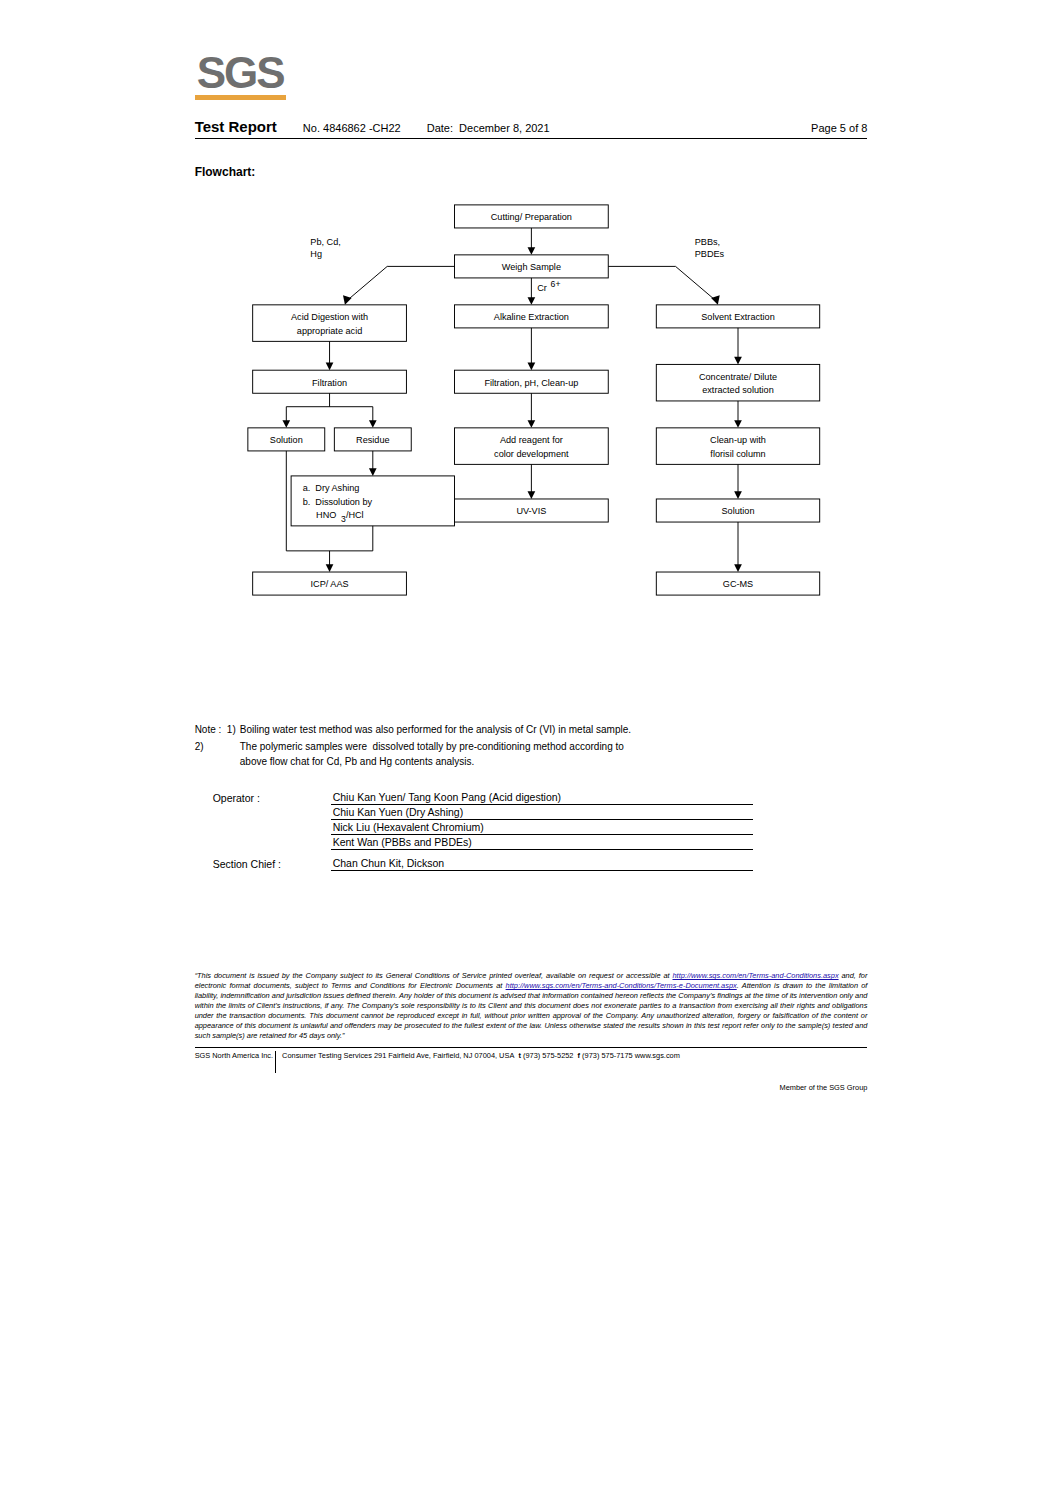SGS
Test Report No. 4846862 -CH22 Date: December 8, 2021 Page 5 of 8
Flowchart:
Cutting/ Preparation Weigh Sample Pb, Cd, Hg PBBs, PBDEs Cr 6+ Acid Digestion with appropriate acid Filtration Solution Residue a. Dry Ashing b. Dissolution by HNO 3 /HCl ICP/ AAS Alkaline Extraction Filtration, pH, Clean-up Add reagent for color development UV-VIS Solvent Extraction Concentrate/ Dilute extracted solution Clean-up with florisil column Solution GC-MS
| Note : 1) | Boiling water test method was also performed for the analysis of Cr (VI) in metal sample. |
| 2) | The polymeric samples were dissolved totally by pre-conditioning method according to above flow chat for Cd, Pb and Hg contents analysis. |
| Operator : | Chiu Kan Yuen/ Tang Koon Pang (Acid digestion) |
| | Chiu Kan Yuen (Dry Ashing) |
| | Nick Liu (Hexavalent Chromium) |
| | Kent Wan (PBBs and PBDEs) |
| Section Chief : | Chan Chun Kit, Dickson |
“This document is issued by the Company subject to its General Conditions of Service printed overleaf, available on request or accessible at http://www.sgs.com/en/Terms-and-Conditions.aspx and, for electronic format documents, subject to Terms and Conditions for Electronic Documents at http://www.sgs.com/en/Terms-and-Conditions/Terms-e-Document.aspx. Attention is drawn to the limitation of liability, indemnification and jurisdiction issues defined therein. Any holder of this document is advised that information contained hereon reflects the Company’s findings at the time of its intervention only and within the limits of Client’s instructions, if any. The Company’s sole responsibility is to its Client and this document does not exonerate parties to a transaction from exercising all their rights and obligations under the transaction documents. This document cannot be reproduced except in full, without prior written approval of the Company. Any unauthorized alteration, forgery or falsification of the content or appearance of this document is unlawful and offenders may be prosecuted to the fullest extent of the law. Unless otherwise stated the results shown in this test report refer only to the sample(s) tested and such sample(s) are retained for 45 days only.”
SGS North America Inc. Consumer Testing Services 291 Fairfield Ave, Fairfield, NJ 07004, USA t (973) 575-5252 f (973) 575-7175 www.sgs.com
Member of the SGS Group